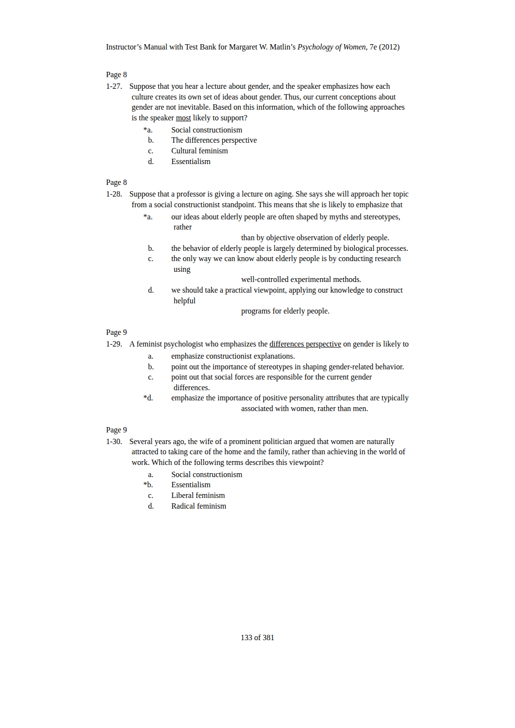Instructor’s Manual with Test Bank for Margaret W. Matlin’s Psychology of Women, 7e (2012)
Page 8
1-27. Suppose that you hear a lecture about gender, and the speaker emphasizes how each culture creates its own set of ideas about gender. Thus, our current conceptions about gender are not inevitable. Based on this information, which of the following approaches is the speaker most likely to support?
*a. Social constructionism
b. The differences perspective
c. Cultural feminism
d. Essentialism
Page 8
1-28. Suppose that a professor is giving a lecture on aging. She says she will approach her topic from a social constructionist standpoint. This means that she is likely to emphasize that
*a. our ideas about elderly people are often shaped by myths and stereotypes, rather than by objective observation of elderly people.
b. the behavior of elderly people is largely determined by biological processes.
c. the only way we can know about elderly people is by conducting research using well-controlled experimental methods.
d. we should take a practical viewpoint, applying our knowledge to construct helpful programs for elderly people.
Page 9
1-29. A feminist psychologist who emphasizes the differences perspective on gender is likely to
a. emphasize constructionist explanations.
b. point out the importance of stereotypes in shaping gender-related behavior.
c. point out that social forces are responsible for the current gender differences.
*d. emphasize the importance of positive personality attributes that are typically associated with women, rather than men.
Page 9
1-30. Several years ago, the wife of a prominent politician argued that women are naturally attracted to taking care of the home and the family, rather than achieving in the world of work. Which of the following terms describes this viewpoint?
a. Social constructionism
*b. Essentialism
c. Liberal feminism
d. Radical feminism
133 of 381